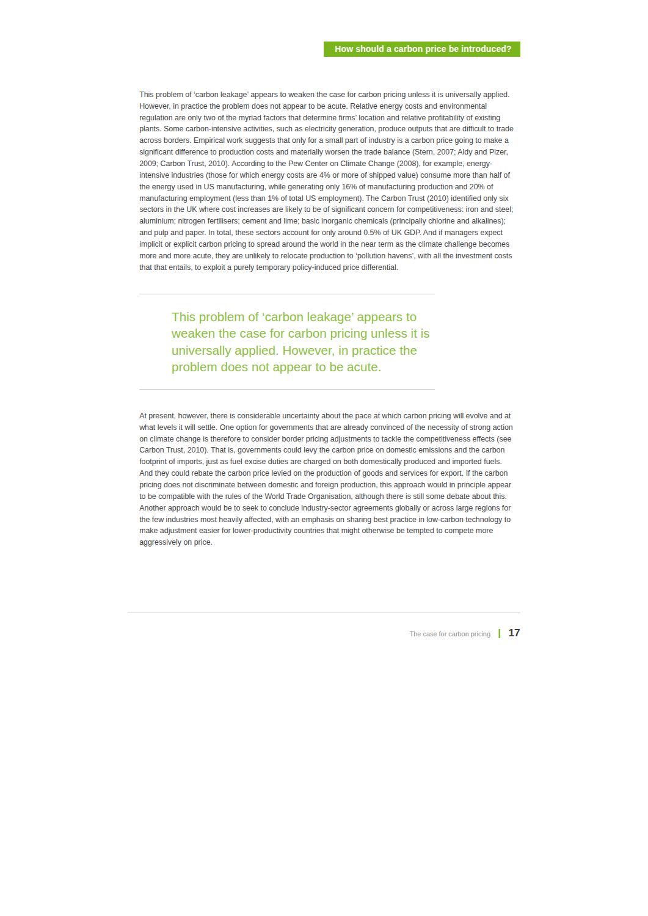How should a carbon price be introduced?
This problem of ‘carbon leakage’ appears to weaken the case for carbon pricing unless it is universally applied. However, in practice the problem does not appear to be acute. Relative energy costs and environmental regulation are only two of the myriad factors that determine firms’ location and relative profitability of existing plants. Some carbon-intensive activities, such as electricity generation, produce outputs that are difficult to trade across borders. Empirical work suggests that only for a small part of industry is a carbon price going to make a significant difference to production costs and materially worsen the trade balance (Stern, 2007; Aldy and Pizer, 2009; Carbon Trust, 2010). According to the Pew Center on Climate Change (2008), for example, energy-intensive industries (those for which energy costs are 4% or more of shipped value) consume more than half of the energy used in US manufacturing, while generating only 16% of manufacturing production and 20% of manufacturing employment (less than 1% of total US employment). The Carbon Trust (2010) identified only six sectors in the UK where cost increases are likely to be of significant concern for competitiveness: iron and steel; aluminium; nitrogen fertilisers; cement and lime; basic inorganic chemicals (principally chlorine and alkalines); and pulp and paper. In total, these sectors account for only around 0.5% of UK GDP. And if managers expect implicit or explicit carbon pricing to spread around the world in the near term as the climate challenge becomes more and more acute, they are unlikely to relocate production to ‘pollution havens’, with all the investment costs that that entails, to exploit a purely temporary policy-induced price differential.
This problem of ‘carbon leakage’ appears to weaken the case for carbon pricing unless it is universally applied. However, in practice the problem does not appear to be acute.
At present, however, there is considerable uncertainty about the pace at which carbon pricing will evolve and at what levels it will settle. One option for governments that are already convinced of the necessity of strong action on climate change is therefore to consider border pricing adjustments to tackle the competitiveness effects (see Carbon Trust, 2010). That is, governments could levy the carbon price on domestic emissions and the carbon footprint of imports, just as fuel excise duties are charged on both domestically produced and imported fuels. And they could rebate the carbon price levied on the production of goods and services for export. If the carbon pricing does not discriminate between domestic and foreign production, this approach would in principle appear to be compatible with the rules of the World Trade Organisation, although there is still some debate about this. Another approach would be to seek to conclude industry-sector agreements globally or across large regions for the few industries most heavily affected, with an emphasis on sharing best practice in low-carbon technology to make adjustment easier for lower-productivity countries that might otherwise be tempted to compete more aggressively on price.
The case for carbon pricing | 17